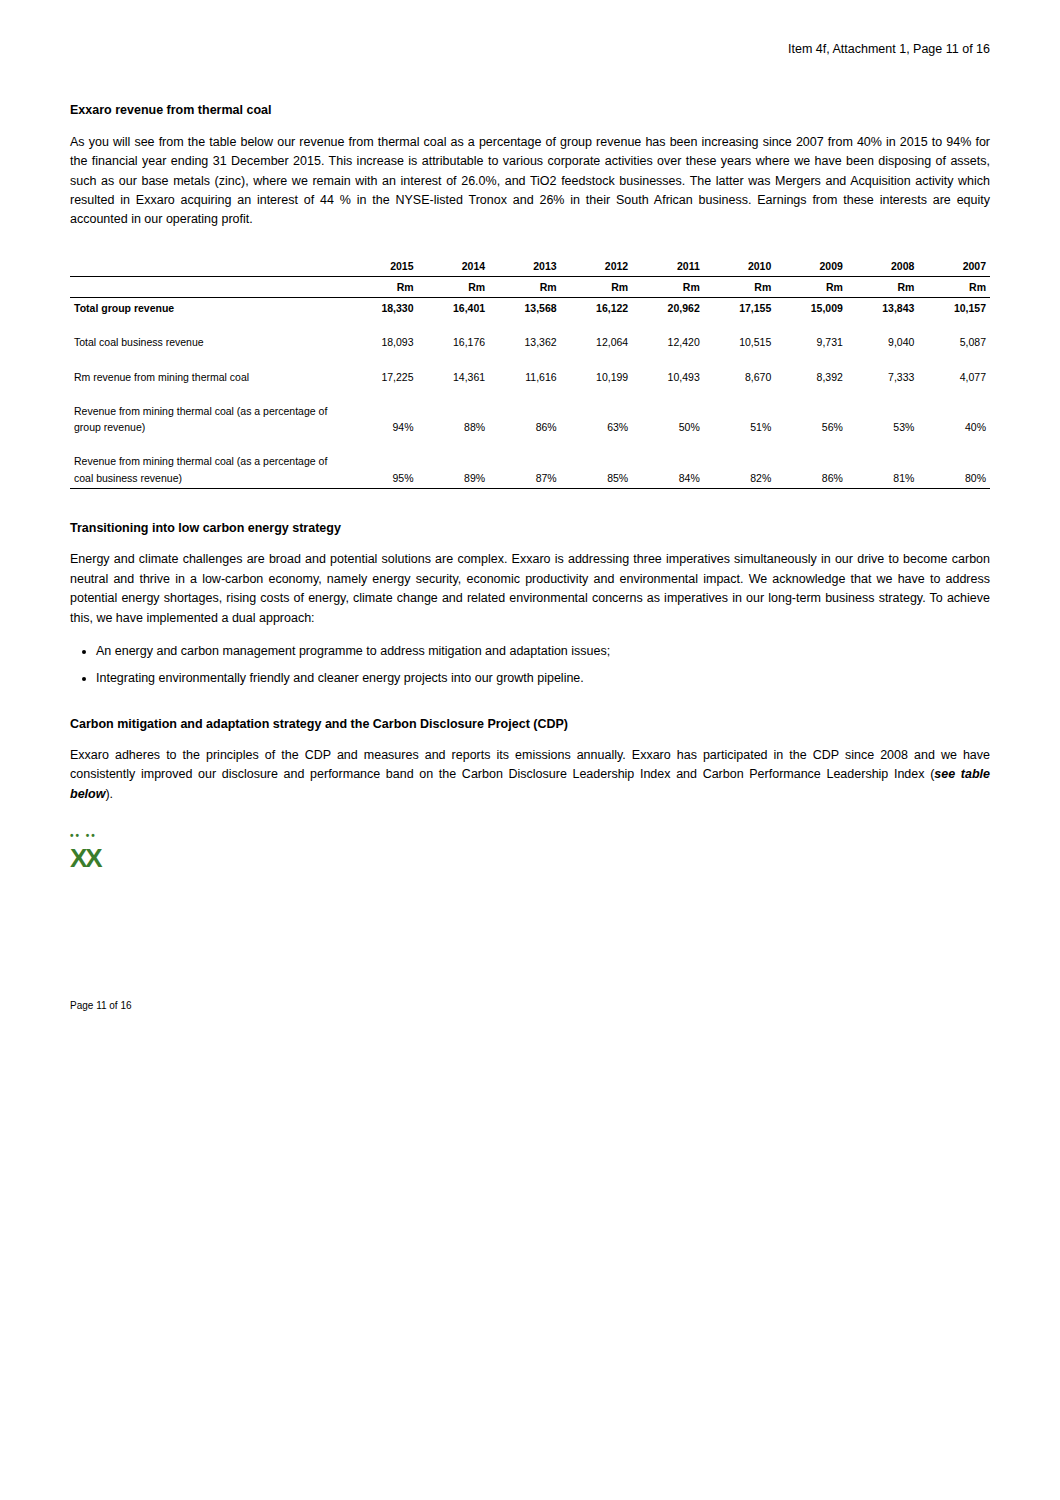Item 4f, Attachment 1, Page 11 of 16
Exxaro revenue from thermal coal
As you will see from the table below our revenue from thermal coal as a percentage of group revenue has been increasing since 2007 from 40% in 2015 to 94% for the financial year ending 31 December 2015. This increase is attributable to various corporate activities over these years where we have been disposing of assets, such as our base metals (zinc), where we remain with an interest of 26.0%, and TiO2 feedstock businesses. The latter was Mergers and Acquisition activity which resulted in Exxaro acquiring an interest of 44 % in the NYSE-listed Tronox and 26% in their South African business. Earnings from these interests are equity accounted in our operating profit.
| | 2015 | 2014 | 2013 | 2012 | 2011 | 2010 | 2009 | 2008 | 2007 |
| --- | --- | --- | --- | --- | --- | --- | --- | --- | --- |
| | Rm | Rm | Rm | Rm | Rm | Rm | Rm | Rm | Rm |
| Total group revenue | 18,330 | 16,401 | 13,568 | 16,122 | 20,962 | 17,155 | 15,009 | 13,843 | 10,157 |
| Total coal business revenue | 18,093 | 16,176 | 13,362 | 12,064 | 12,420 | 10,515 | 9,731 | 9,040 | 5,087 |
| Rm revenue from mining thermal coal | 17,225 | 14,361 | 11,616 | 10,199 | 10,493 | 8,670 | 8,392 | 7,333 | 4,077 |
| Revenue from mining thermal coal (as a percentage of group revenue) | 94% | 88% | 86% | 63% | 50% | 51% | 56% | 53% | 40% |
| Revenue from mining thermal coal (as a percentage of coal business revenue) | 95% | 89% | 87% | 85% | 84% | 82% | 86% | 81% | 80% |
Transitioning into low carbon energy strategy
Energy and climate challenges are broad and potential solutions are complex. Exxaro is addressing three imperatives simultaneously in our drive to become carbon neutral and thrive in a low-carbon economy, namely energy security, economic productivity and environmental impact. We acknowledge that we have to address potential energy shortages, rising costs of energy, climate change and related environmental concerns as imperatives in our long-term business strategy. To achieve this, we have implemented a dual approach:
An energy and carbon management programme to address mitigation and adaptation issues;
Integrating environmentally friendly and cleaner energy projects into our growth pipeline.
Carbon mitigation and adaptation strategy and the Carbon Disclosure Project (CDP)
Exxaro adheres to the principles of the CDP and measures and reports its emissions annually. Exxaro has participated in the CDP since 2008 and we have consistently improved our disclosure and performance band on the Carbon Disclosure Leadership Index and Carbon Performance Leadership Index (see table below).
•• •• XX
Page 11 of 16